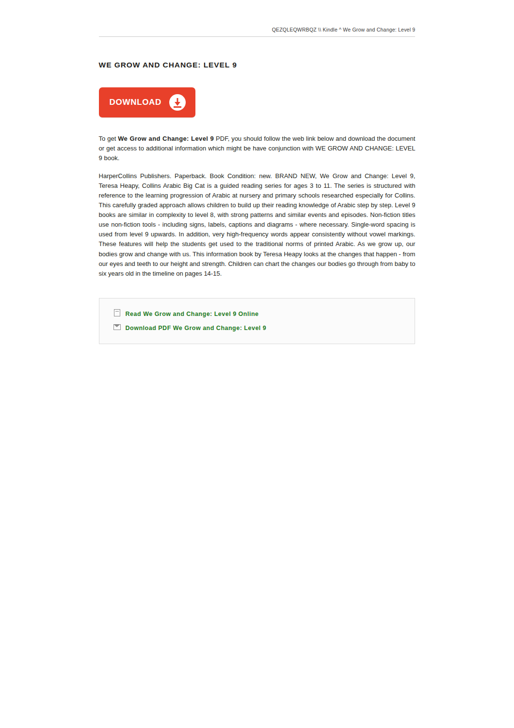QEZQLEQWRBQZ \\ Kindle ^ We Grow and Change: Level 9
WE GROW AND CHANGE: LEVEL 9
DOWNLOAD
To get We Grow and Change: Level 9 PDF, you should follow the web link below and download the document or get access to additional information which might be have conjunction with WE GROW AND CHANGE: LEVEL 9 book.
HarperCollins Publishers. Paperback. Book Condition: new. BRAND NEW, We Grow and Change: Level 9, Teresa Heapy, Collins Arabic Big Cat is a guided reading series for ages 3 to 11. The series is structured with reference to the learning progression of Arabic at nursery and primary schools researched especially for Collins. This carefully graded approach allows children to build up their reading knowledge of Arabic step by step. Level 9 books are similar in complexity to level 8, with strong patterns and similar events and episodes. Non-fiction titles use non-fiction tools - including signs, labels, captions and diagrams - where necessary. Single-word spacing is used from level 9 upwards. In addition, very high-frequency words appear consistently without vowel markings. These features will help the students get used to the traditional norms of printed Arabic. As we grow up, our bodies grow and change with us. This information book by Teresa Heapy looks at the changes that happen - from our eyes and teeth to our height and strength. Children can chart the changes our bodies go through from baby to six years old in the timeline on pages 14-15.
| | Read We Grow and Change: Level 9 Online |
| | Download PDF We Grow and Change: Level 9 |